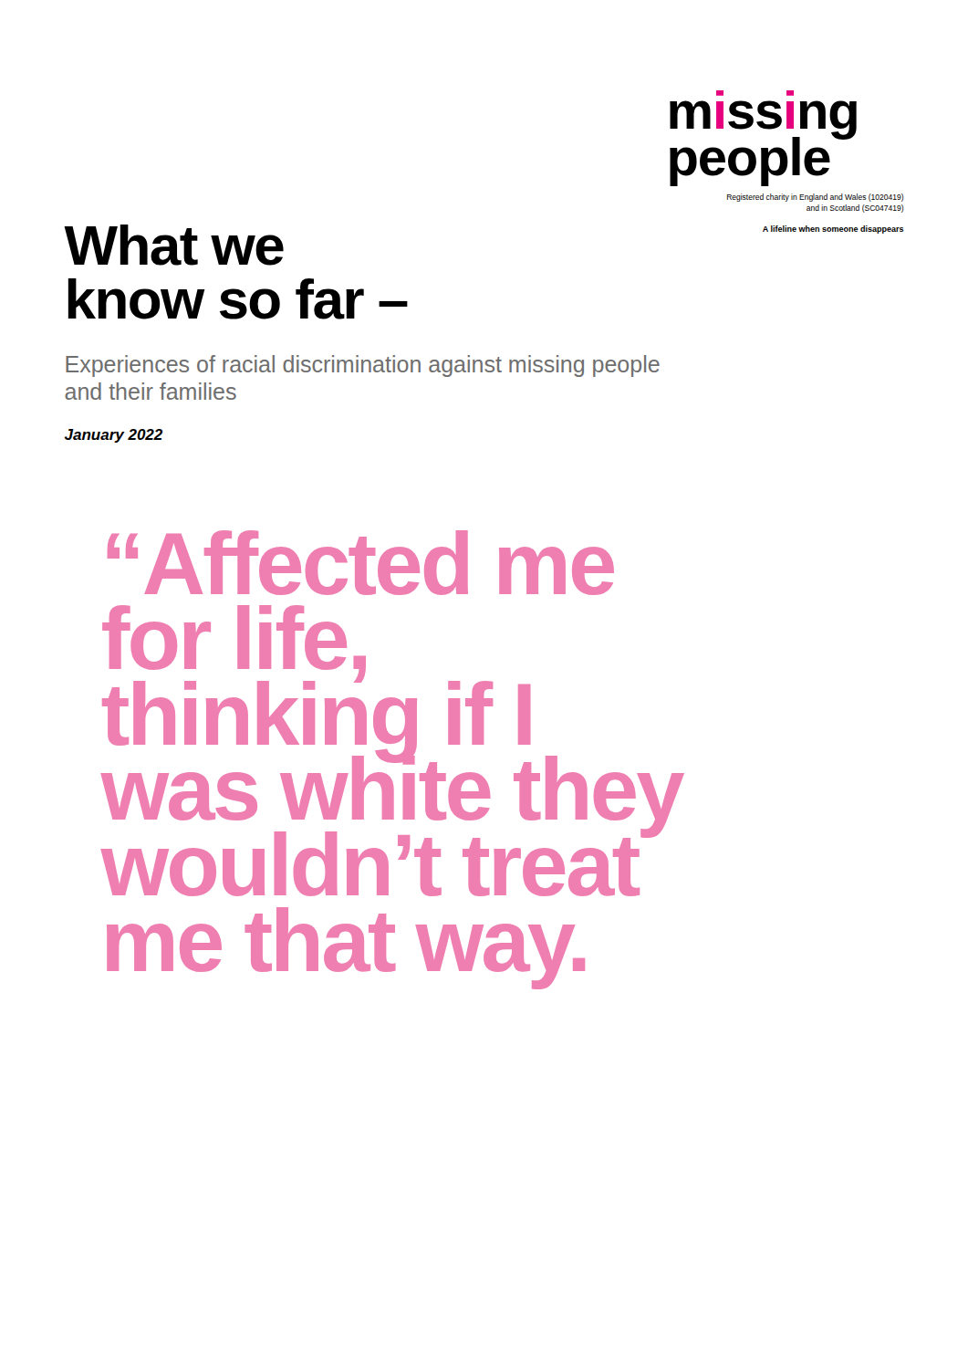missingpeople
Registered charity in England and Wales (1020419)
and in Scotland (SC047419)
A lifeline when someone disappears
What we
know so far –
Experiences of racial discrimination against missing people and their families
January 2022
“Affected me for life, thinking if I was white they wouldn’t treat me that way.